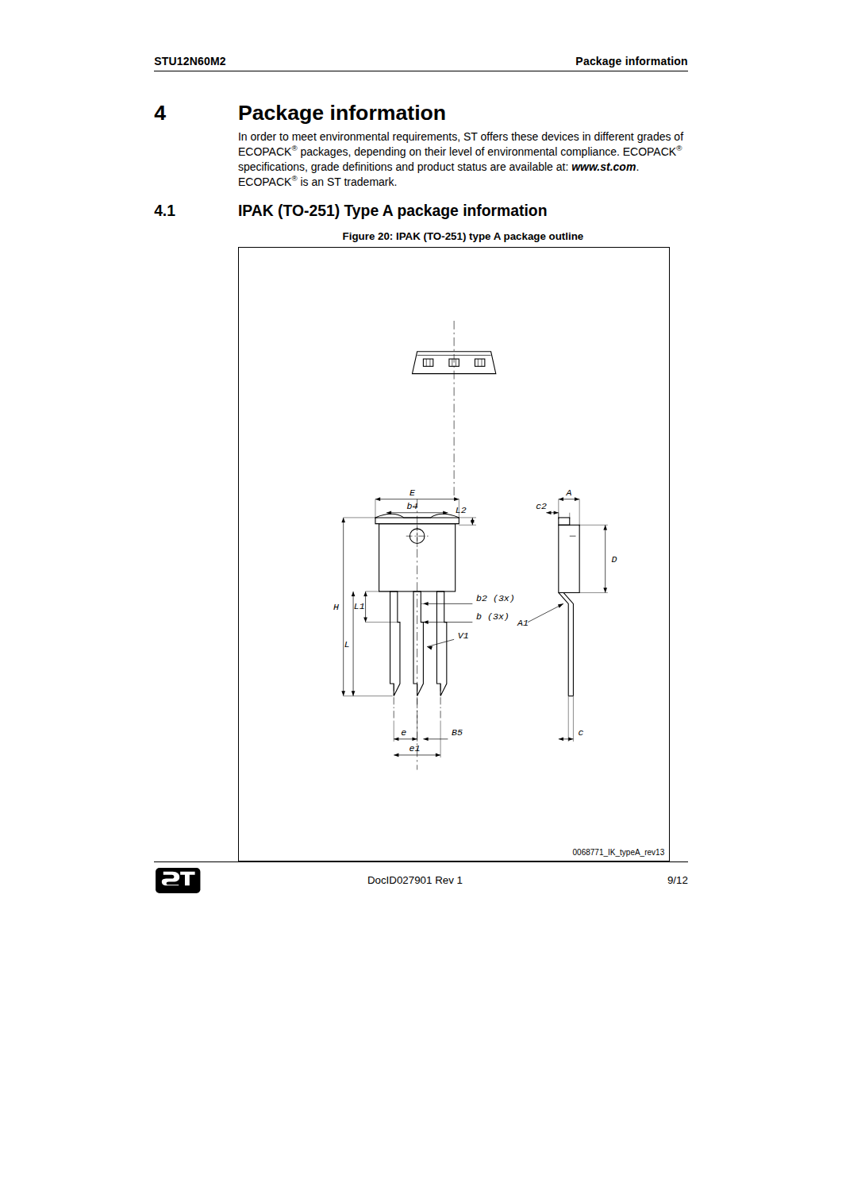STU12N60M2
Package information
4
Package information
In order to meet environmental requirements, ST offers these devices in different grades of ECOPACK® packages, depending on their level of environmental compliance. ECOPACK® specifications, grade definitions and product status are available at: www.st.com. ECOPACK® is an ST trademark.
4.1
IPAK (TO-251) Type A package information
Figure 20: IPAK (TO-251) type A package outline
E b4 L2 H L1 L b2 (3x) b (3x) V1 e e1 B5 A c2 D A1 c
0068771_IK_typeA_rev13
DocID027901 Rev 1
9/12